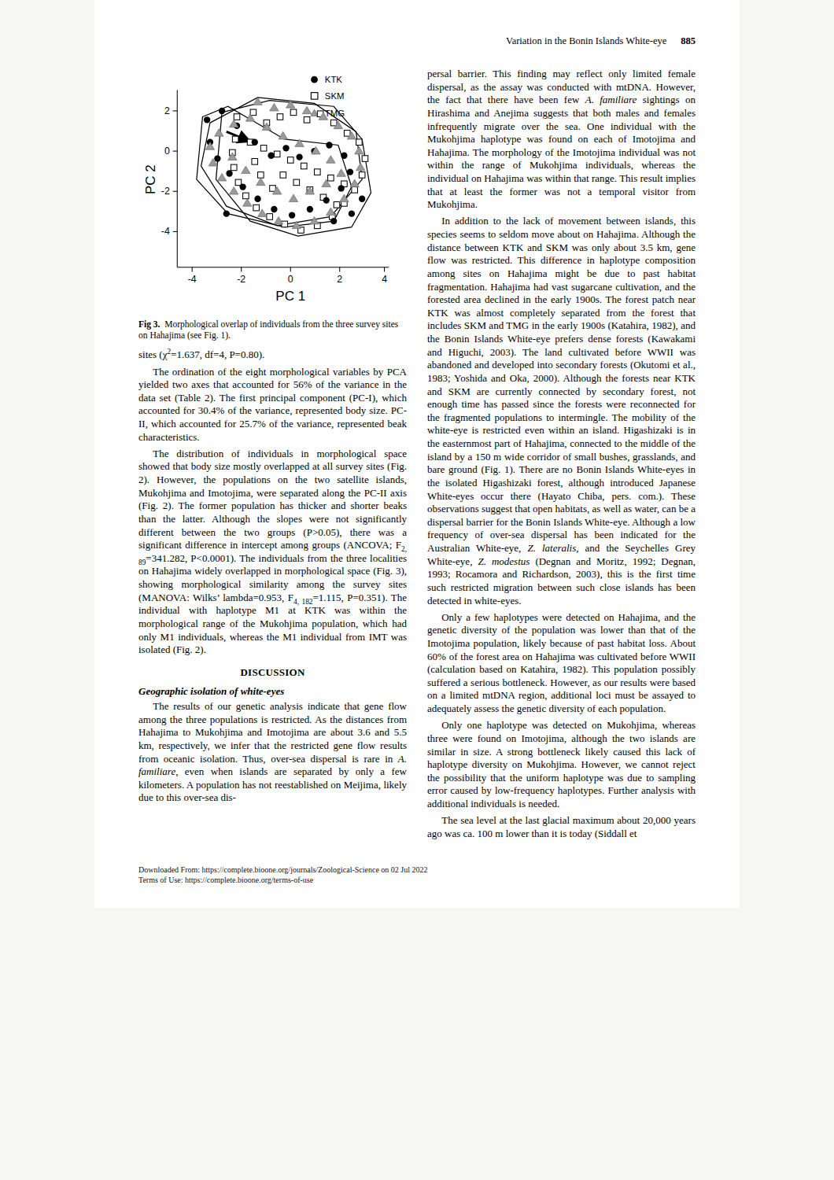Variation in the Bonin Islands White-eye 885
KTK SKM TMG 2 0 -2 -4 -4 -2 0 2 4 PC 1 PC 2
Fig 3. Morphological overlap of individuals from the three survey sites on Hahajima (see Fig. 1).
sites (χ2=1.637, df=4, P=0.80).
The ordination of the eight morphological variables by PCA yielded two axes that accounted for 56% of the variance in the data set (Table 2). The first principal component (PC-I), which accounted for 30.4% of the variance, represented body size. PC-II, which accounted for 25.7% of the variance, represented beak characteristics.
The distribution of individuals in morphological space showed that body size mostly overlapped at all survey sites (Fig. 2). However, the populations on the two satellite islands, Mukohjima and Imotojima, were separated along the PC-II axis (Fig. 2). The former population has thicker and shorter beaks than the latter. Although the slopes were not significantly different between the two groups (P>0.05), there was a significant difference in intercept among groups (ANCOVA; F2, 89=341.282, P<0.0001). The individuals from the three localities on Hahajima widely overlapped in morphological space (Fig. 3), showing morphological similarity among the survey sites (MANOVA: Wilks’ lambda=0.953, F4, 182=1.115, P=0.351). The individual with haplotype M1 at KTK was within the morphological range of the Mukohjima population, which had only M1 individuals, whereas the M1 individual from IMT was isolated (Fig. 2).
Discussion
Geographic isolation of white-eyes
The results of our genetic analysis indicate that gene flow among the three populations is restricted. As the distances from Hahajima to Mukohjima and Imotojima are about 3.6 and 5.5 km, respectively, we infer that the restricted gene flow results from oceanic isolation. Thus, over-sea dispersal is rare in A. familiare, even when islands are separated by only a few kilometers. A population has not reestablished on Meijima, likely due to this over-sea dis-
persal barrier. This finding may reflect only limited female dispersal, as the assay was conducted with mtDNA. However, the fact that there have been few A. familiare sightings on Hirashima and Anejima suggests that both males and females infrequently migrate over the sea. One individual with the Mukohjima haplotype was found on each of Imotojima and Hahajima. The morphology of the Imotojima individual was not within the range of Mukohjima individuals, whereas the individual on Hahajima was within that range. This result implies that at least the former was not a temporal visitor from Mukohjima.
In addition to the lack of movement between islands, this species seems to seldom move about on Hahajima. Although the distance between KTK and SKM was only about 3.5 km, gene flow was restricted. This difference in haplotype composition among sites on Hahajima might be due to past habitat fragmentation. Hahajima had vast sugarcane cultivation, and the forested area declined in the early 1900s. The forest patch near KTK was almost completely separated from the forest that includes SKM and TMG in the early 1900s (Katahira, 1982), and the Bonin Islands White-eye prefers dense forests (Kawakami and Higuchi, 2003). The land cultivated before WWII was abandoned and developed into secondary forests (Okutomi et al., 1983; Yoshida and Oka, 2000). Although the forests near KTK and SKM are currently connected by secondary forest, not enough time has passed since the forests were reconnected for the fragmented populations to intermingle. The mobility of the white-eye is restricted even within an island. Higashizaki is in the easternmost part of Hahajima, connected to the middle of the island by a 150 m wide corridor of small bushes, grasslands, and bare ground (Fig. 1). There are no Bonin Islands White-eyes in the isolated Higashizaki forest, although introduced Japanese White-eyes occur there (Hayato Chiba, pers. com.). These observations suggest that open habitats, as well as water, can be a dispersal barrier for the Bonin Islands White-eye. Although a low frequency of over-sea dispersal has been indicated for the Australian White-eye, Z. lateralis, and the Seychelles Grey White-eye, Z. modestus (Degnan and Moritz, 1992; Degnan, 1993; Rocamora and Richardson, 2003), this is the first time such restricted migration between such close islands has been detected in white-eyes.
Only a few haplotypes were detected on Hahajima, and the genetic diversity of the population was lower than that of the Imotojima population, likely because of past habitat loss. About 60% of the forest area on Hahajima was cultivated before WWII (calculation based on Katahira, 1982). This population possibly suffered a serious bottleneck. However, as our results were based on a limited mtDNA region, additional loci must be assayed to adequately assess the genetic diversity of each population.
Only one haplotype was detected on Mukohjima, whereas three were found on Imotojima, although the two islands are similar in size. A strong bottleneck likely caused this lack of haplotype diversity on Mukohjima. However, we cannot reject the possibility that the uniform haplotype was due to sampling error caused by low-frequency haplotypes. Further analysis with additional individuals is needed.
The sea level at the last glacial maximum about 20,000 years ago was ca. 100 m lower than it is today (Siddall et
Downloaded From: https://complete.bioone.org/journals/Zoological-Science on 02 Jul 2022
Terms of Use: https://complete.bioone.org/terms-of-use